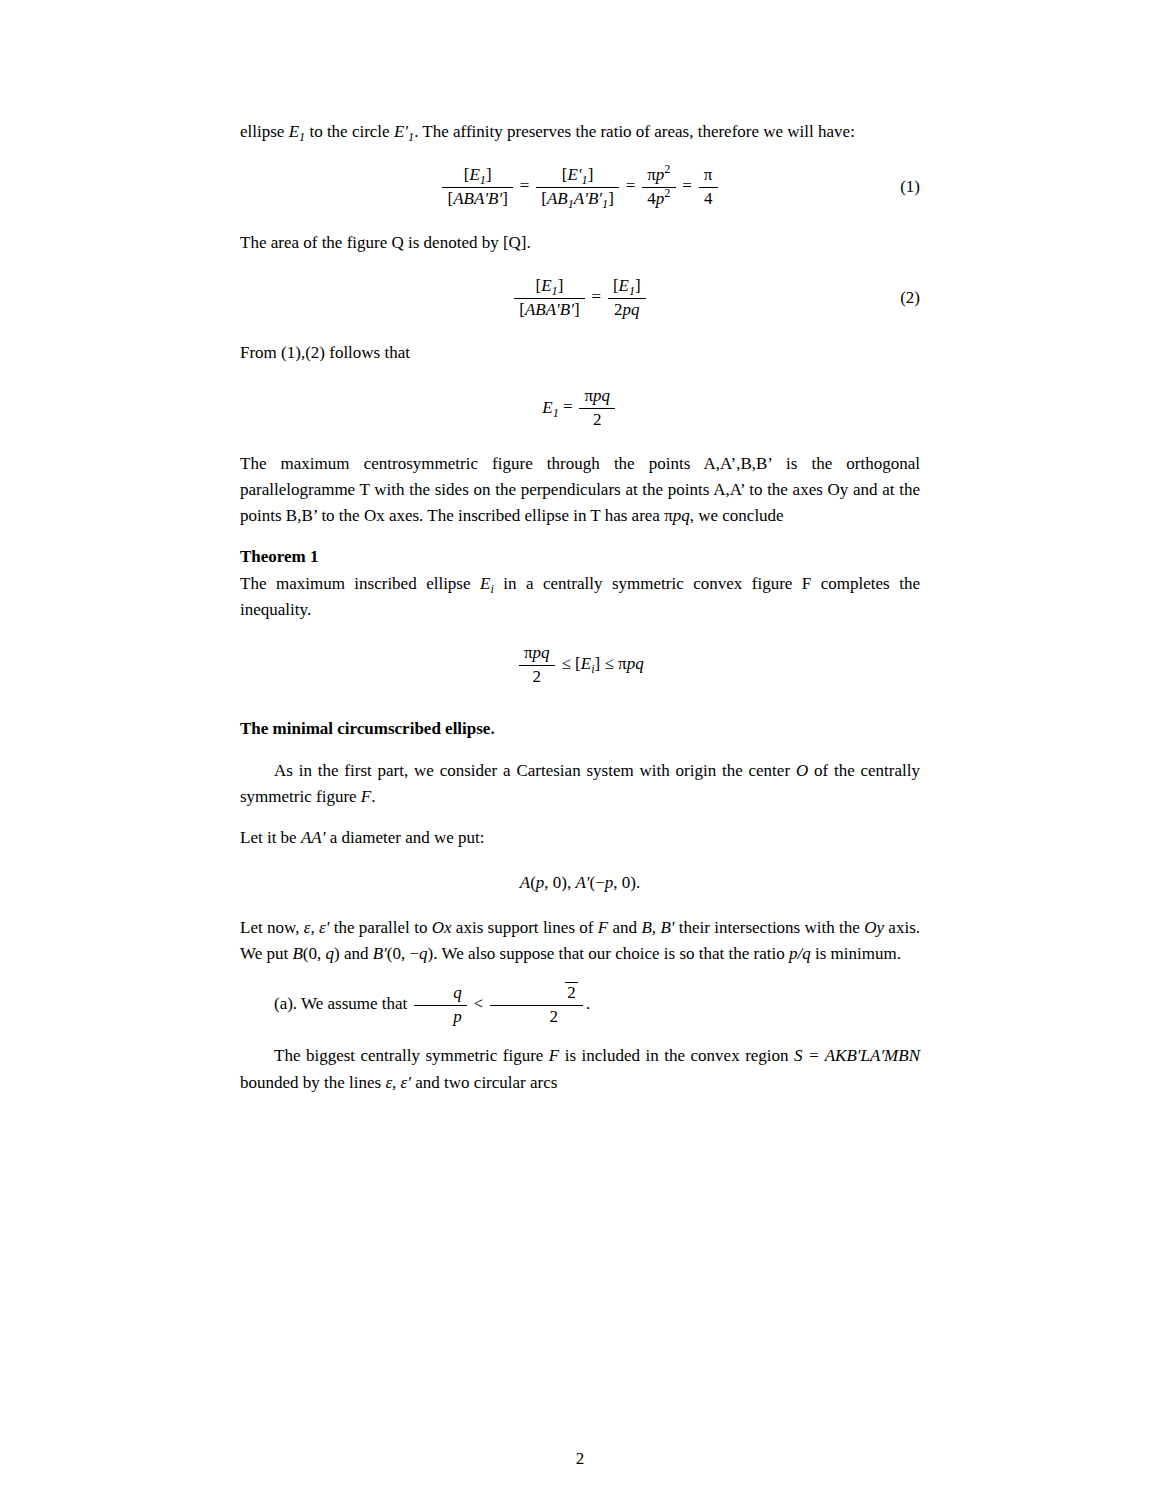ellipse E1 to the circle E′1. The affinity preserves the ratio of areas, therefore we will have:
[E1] [ABA′B′] = [E′1] [AB1A′B′1] = πp2 4p2 = π 4 (1)
The area of the figure Q is denoted by [Q].
[E1] [ABA′B′] = [E1] 2pq (2)
From (1),(2) follows that
E1 = πpq 2
The maximum centrosymmetric figure through the points A,A’,B,B’ is the orthogonal parallelogramme T with the sides on the perpendiculars at the points A,A’ to the axes Oy and at the points B,B’ to the Ox axes. The inscribed ellipse in T has area πpq, we conclude
Theorem 1
The maximum inscribed ellipse Ei in a centrally symmetric convex figure F completes the inequality.
πpq 2 ≤ [Ei] ≤ πpq
The minimal circumscribed ellipse.
As in the first part, we consider a Cartesian system with origin the center O of the centrally symmetric figure F.
Let it be AA′ a diameter and we put:
A(p, 0), A′(−p, 0).
Let now, ε, ε′ the parallel to Ox axis support lines of F and B, B′ their intersections with the Oy axis. We put B(0, q) and B′(0, −q). We also suppose that our choice is so that the ratio p/q is minimum.
(a). We assume that qp < 22.
The biggest centrally symmetric figure F is included in the convex region S = AKB′LA′MBN bounded by the lines ε, ε′ and two circular arcs
2